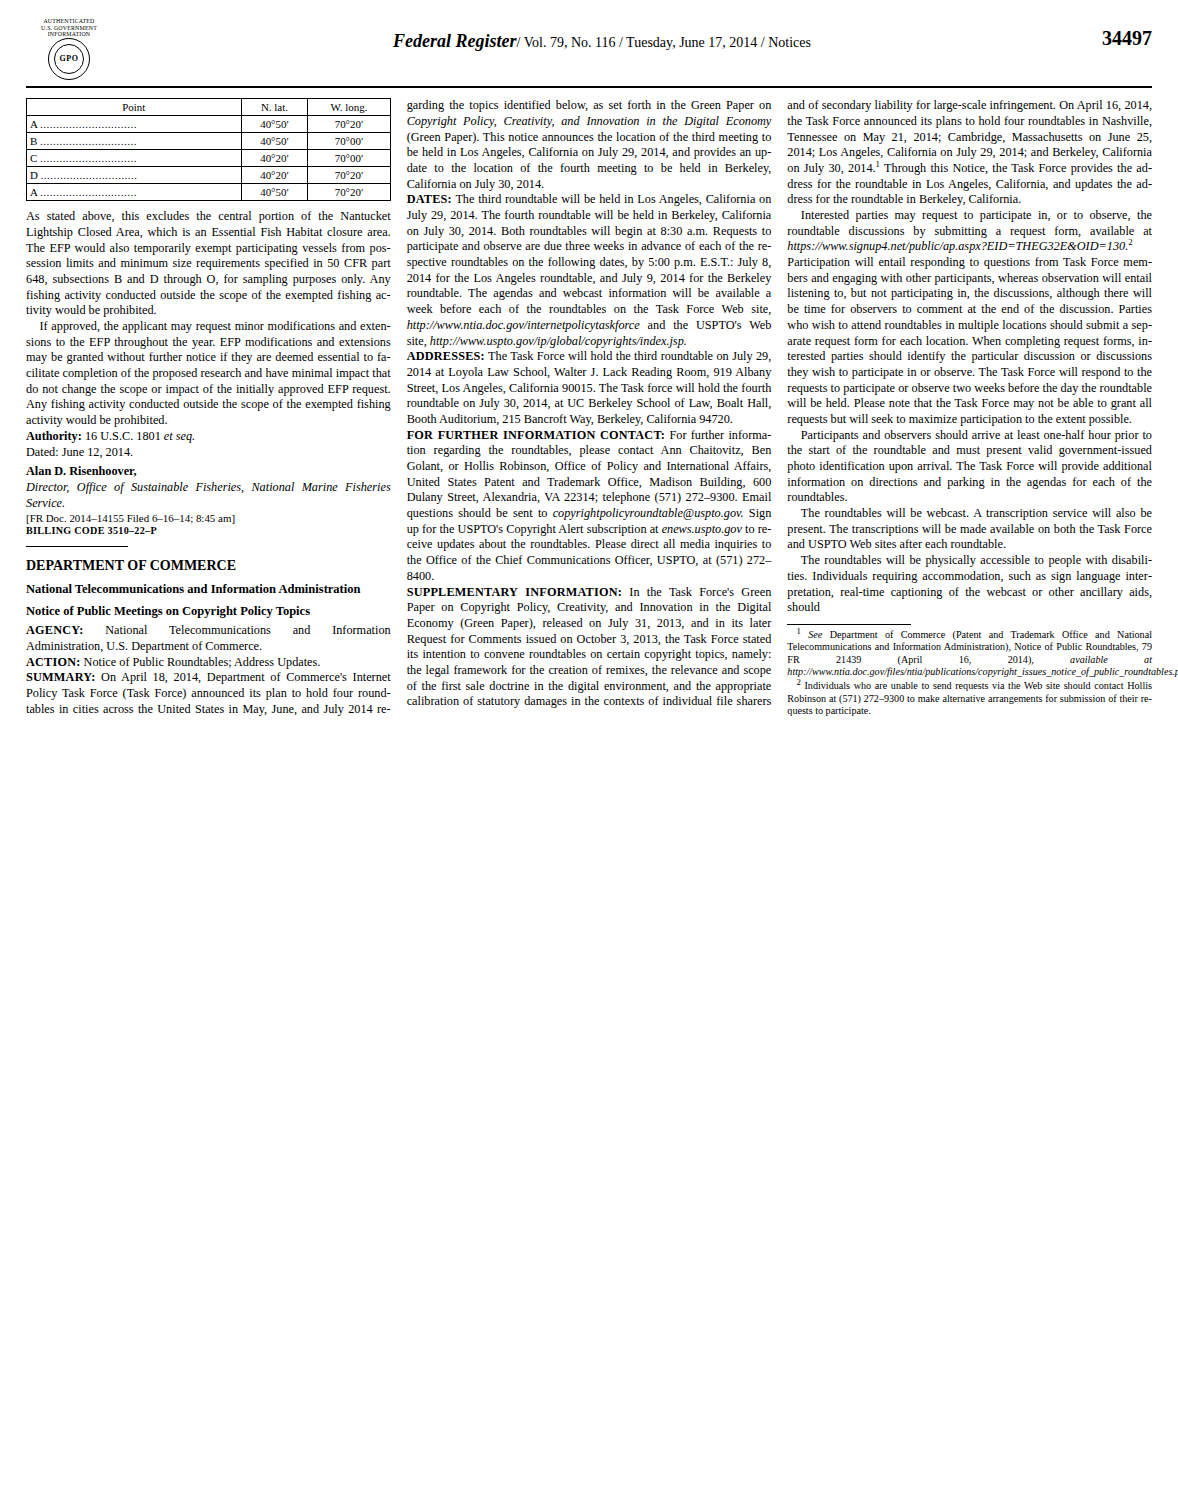Authenticated
U.S. Government
Information
Federal Register/ Vol. 79, No. 116 / Tuesday, June 17, 2014 / Notices
34497
| Point | N. lat. | W. long. |
| --- | --- | --- |
| A .............................. | 40°50′ | 70°20′ |
| B .............................. | 40°50′ | 70°00′ |
| C .............................. | 40°20′ | 70°00′ |
| D .............................. | 40°20′ | 70°20′ |
| A .............................. | 40°50′ | 70°20′ |
As stated above, this excludes the central portion of the Nantucket Lightship Closed Area, which is an Essential Fish Habitat closure area. The EFP would also temporarily exempt participating vessels from possession limits and minimum size requirements specified in 50 CFR part 648, subsections B and D through O, for sampling purposes only. Any fishing activity conducted outside the scope of the exempted fishing activity would be prohibited.
If approved, the applicant may request minor modifications and extensions to the EFP throughout the year. EFP modifications and extensions may be granted without further notice if they are deemed essential to facilitate completion of the proposed research and have minimal impact that do not change the scope or impact of the initially approved EFP request. Any fishing activity conducted outside the scope of the exempted fishing activity would be prohibited.
Authority: 16 U.S.C. 1801 et seq.
Dated: June 12, 2014.
Alan D. Risenhoover,
Director, Office of Sustainable Fisheries, National Marine Fisheries Service.
[FR Doc. 2014–14155 Filed 6–16–14; 8:45 am]
BILLING CODE 3510–22–P
DEPARTMENT OF COMMERCE
National Telecommunications and Information Administration
Notice of Public Meetings on Copyright Policy Topics
AGENCY: National Telecommunications and Information Administration, U.S. Department of Commerce.
ACTION: Notice of Public Roundtables; Address Updates.
SUMMARY: On April 18, 2014, Department of Commerce's Internet Policy Task Force (Task Force) announced its plan to hold four roundtables in cities across the United States in May, June, and July 2014 regarding the topics identified below, as set forth in the Green Paper on Copyright Policy, Creativity, and Innovation in the Digital Economy (Green Paper). This notice announces the location of the third meeting to be held in Los Angeles, California on July 29, 2014, and provides an update to the location of the fourth meeting to be held in Berkeley, California on July 30, 2014.
DATES: The third roundtable will be held in Los Angeles, California on July 29, 2014. The fourth roundtable will be held in Berkeley, California on July 30, 2014. Both roundtables will begin at 8:30 a.m. Requests to participate and observe are due three weeks in advance of each of the respective roundtables on the following dates, by 5:00 p.m. E.S.T.: July 8, 2014 for the Los Angeles roundtable, and July 9, 2014 for the Berkeley roundtable. The agendas and webcast information will be available a week before each of the roundtables on the Task Force Web site, http://www.ntia.doc.gov/internetpolicytaskforce and the USPTO's Web site, http://www.uspto.gov/ip/global/copyrights/index.jsp.
ADDRESSES: The Task Force will hold the third roundtable on July 29, 2014 at Loyola Law School, Walter J. Lack Reading Room, 919 Albany Street, Los Angeles, California 90015. The Task force will hold the fourth roundtable on July 30, 2014, at UC Berkeley School of Law, Boalt Hall, Booth Auditorium, 215 Bancroft Way, Berkeley, California 94720.
FOR FURTHER INFORMATION CONTACT: For further information regarding the roundtables, please contact Ann Chaitovitz, Ben Golant, or Hollis Robinson, Office of Policy and International Affairs, United States Patent and Trademark Office, Madison Building, 600 Dulany Street, Alexandria, VA 22314; telephone (571) 272–9300. Email questions should be sent to copyrightpolicyroundtable@uspto.gov. Sign up for the USPTO's Copyright Alert subscription at enews.uspto.gov to receive updates about the roundtables. Please direct all media inquiries to the Office of the Chief Communications Officer, USPTO, at (571) 272–8400.
SUPPLEMENTARY INFORMATION: In the Task Force's Green Paper on Copyright Policy, Creativity, and Innovation in the Digital Economy (Green Paper), released on July 31, 2013, and in its later Request for Comments issued on October 3, 2013, the Task Force stated its intention to convene roundtables on certain copyright topics, namely: the legal framework for the creation of remixes, the relevance and scope of the first sale doctrine in the digital environment, and the appropriate calibration of statutory damages in the contexts of individual file sharers and of secondary liability for large-scale infringement. On April 16, 2014, the Task Force announced its plans to hold four roundtables in Nashville, Tennessee on May 21, 2014; Cambridge, Massachusetts on June 25, 2014; Los Angeles, California on July 29, 2014; and Berkeley, California on July 30, 2014.1 Through this Notice, the Task Force provides the address for the roundtable in Los Angeles, California, and updates the address for the roundtable in Berkeley, California.
Interested parties may request to participate in, or to observe, the roundtable discussions by submitting a request form, available at https://www.signup4.net/public/ap.aspx?EID=THEG32E&OID=130.2 Participation will entail responding to questions from Task Force members and engaging with other participants, whereas observation will entail listening to, but not participating in, the discussions, although there will be time for observers to comment at the end of the discussion. Parties who wish to attend roundtables in multiple locations should submit a separate request form for each location. When completing request forms, interested parties should identify the particular discussion or discussions they wish to participate in or observe. The Task Force will respond to the requests to participate or observe two weeks before the day the roundtable will be held. Please note that the Task Force may not be able to grant all requests but will seek to maximize participation to the extent possible.
Participants and observers should arrive at least one-half hour prior to the start of the roundtable and must present valid government-issued photo identification upon arrival. The Task Force will provide additional information on directions and parking in the agendas for each of the roundtables.
The roundtables will be webcast. A transcription service will also be present. The transcriptions will be made available on both the Task Force and USPTO Web sites after each roundtable.
The roundtables will be physically accessible to people with disabilities. Individuals requiring accommodation, such as sign language interpretation, real-time captioning of the webcast or other ancillary aids, should
1 See Department of Commerce (Patent and Trademark Office and National Telecommunications and Information Administration), Notice of Public Roundtables, 79 FR 21439 (April 16, 2014), available at http://www.ntia.doc.gov/files/ntia/publications/copyright_issues_notice_of_public_roundtables.pdf.
2 Individuals who are unable to send requests via the Web site should contact Hollis Robinson at (571) 272–9300 to make alternative arrangements for submission of their requests to participate.